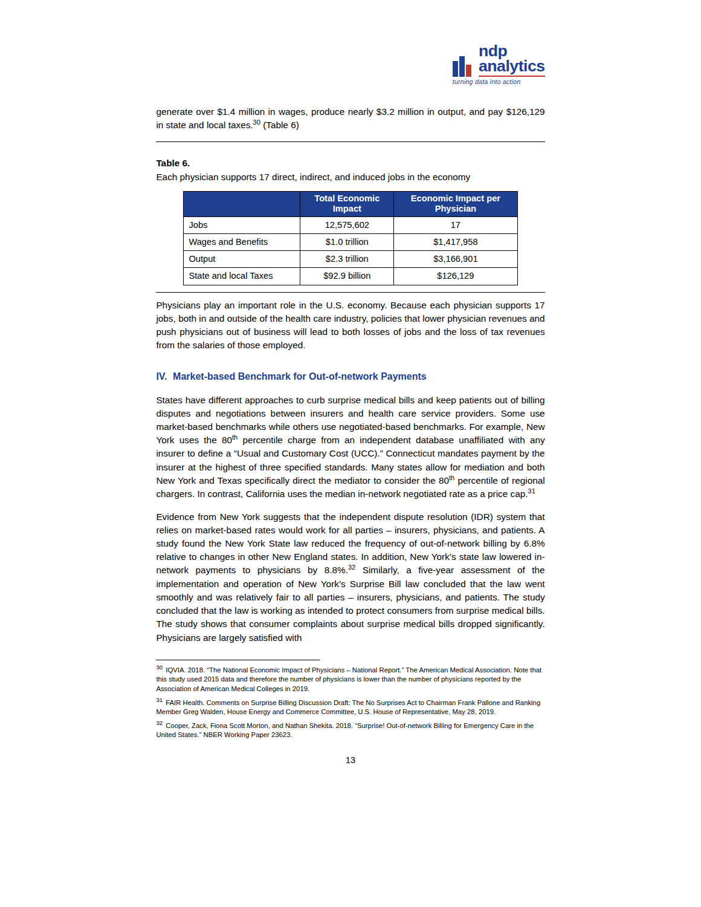ndp analytics turning data into action
generate over $1.4 million in wages, produce nearly $3.2 million in output, and pay $126,129 in state and local taxes.30 (Table 6)
Table 6. Each physician supports 17 direct, indirect, and induced jobs in the economy
| | Total Economic Impact | Economic Impact per Physician |
| --- | --- | --- |
| Jobs | 12,575,602 | 17 |
| Wages and Benefits | $1.0 trillion | $1,417,958 |
| Output | $2.3 trillion | $3,166,901 |
| State and local Taxes | $92.9 billion | $126,129 |
Physicians play an important role in the U.S. economy. Because each physician supports 17 jobs, both in and outside of the health care industry, policies that lower physician revenues and push physicians out of business will lead to both losses of jobs and the loss of tax revenues from the salaries of those employed.
IV. Market-based Benchmark for Out-of-network Payments
States have different approaches to curb surprise medical bills and keep patients out of billing disputes and negotiations between insurers and health care service providers. Some use market-based benchmarks while others use negotiated-based benchmarks. For example, New York uses the 80th percentile charge from an independent database unaffiliated with any insurer to define a “Usual and Customary Cost (UCC).” Connecticut mandates payment by the insurer at the highest of three specified standards. Many states allow for mediation and both New York and Texas specifically direct the mediator to consider the 80th percentile of regional chargers. In contrast, California uses the median in-network negotiated rate as a price cap.31
Evidence from New York suggests that the independent dispute resolution (IDR) system that relies on market-based rates would work for all parties – insurers, physicians, and patients. A study found the New York State law reduced the frequency of out-of-network billing by 6.8% relative to changes in other New England states. In addition, New York’s state law lowered in-network payments to physicians by 8.8%.32 Similarly, a five-year assessment of the implementation and operation of New York’s Surprise Bill law concluded that the law went smoothly and was relatively fair to all parties – insurers, physicians, and patients. The study concluded that the law is working as intended to protect consumers from surprise medical bills. The study shows that consumer complaints about surprise medical bills dropped significantly. Physicians are largely satisfied with
30 IQVIA. 2018. “The National Economic Impact of Physicians – National Report.” The American Medical Association. Note that this study used 2015 data and therefore the number of physicians is lower than the number of physicians reported by the Association of American Medical Colleges in 2019.
31 FAIR Health. Comments on Surprise Billing Discussion Draft: The No Surprises Act to Chairman Frank Pallone and Ranking Member Greg Walden, House Energy and Commerce Committee, U.S. House of Representative, May 28, 2019.
32 Cooper, Zack, Fiona Scott Morton, and Nathan Shekita. 2018. “Surprise! Out-of-network Billing for Emergency Care in the United States.” NBER Working Paper 23623.
13